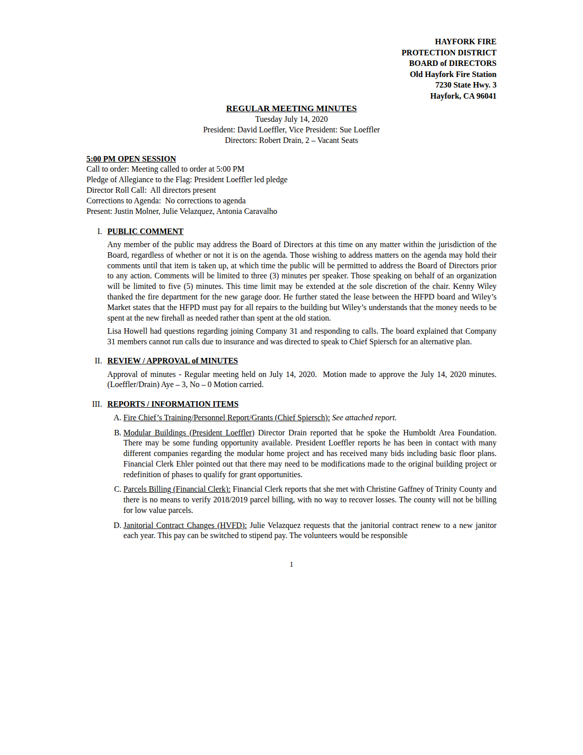HAYFORK FIRE
PROTECTION DISTRICT
BOARD of DIRECTORS
Old Hayfork Fire Station
7230 State Hwy. 3
Hayfork, CA 96041
REGULAR MEETING MINUTES Tuesday July 14, 2020 President: David Loeffler, Vice President: Sue Loeffler Directors: Robert Drain, 2 – Vacant Seats
5:00 PM OPEN SESSION
Call to order: Meeting called to order at 5:00 PM
Pledge of Allegiance to the Flag: President Loeffler led pledge
Director Roll Call: All directors present
Corrections to Agenda: No corrections to agenda
Present: Justin Molner, Julie Velazquez, Antonia Caravalho
PUBLIC COMMENT
Any member of the public may address the Board of Directors at this time on any matter within the jurisdiction of the Board, regardless of whether or not it is on the agenda. Those wishing to address matters on the agenda may hold their comments until that item is taken up, at which time the public will be permitted to address the Board of Directors prior to any action. Comments will be limited to three (3) minutes per speaker. Those speaking on behalf of an organization will be limited to five (5) minutes. This time limit may be extended at the sole discretion of the chair. Kenny Wiley thanked the fire department for the new garage door. He further stated the lease between the HFPD board and Wiley’s Market states that the HFPD must pay for all repairs to the building but Wiley’s understands that the money needs to be spent at the new firehall as needed rather than spent at the old station.
Lisa Howell had questions regarding joining Company 31 and responding to calls. The board explained that Company 31 members cannot run calls due to insurance and was directed to speak to Chief Spiersch for an alternative plan.
REVIEW / APPROVAL of MINUTES
Approval of minutes - Regular meeting held on July 14, 2020. Motion made to approve the July 14, 2020 minutes. (Loeffler/Drain) Aye – 3, No – 0 Motion carried.
REPORTS / INFORMATION ITEMS
Fire Chief’s Training/Personnel Report/Grants (Chief Spiersch): See attached report.
Modular Buildings (President Loeffler) Director Drain reported that he spoke the Humboldt Area Foundation. There may be some funding opportunity available. President Loeffler reports he has been in contact with many different companies regarding the modular home project and has received many bids including basic floor plans. Financial Clerk Ehler pointed out that there may need to be modifications made to the original building project or redefinition of phases to qualify for grant opportunities.
Parcels Billing (Financial Clerk): Financial Clerk reports that she met with Christine Gaffney of Trinity County and there is no means to verify 2018/2019 parcel billing, with no way to recover losses. The county will not be billing for low value parcels.
Janitorial Contract Changes (HVFD): Julie Velazquez requests that the janitorial contract renew to a new janitor each year. This pay can be switched to stipend pay. The volunteers would be responsible
1